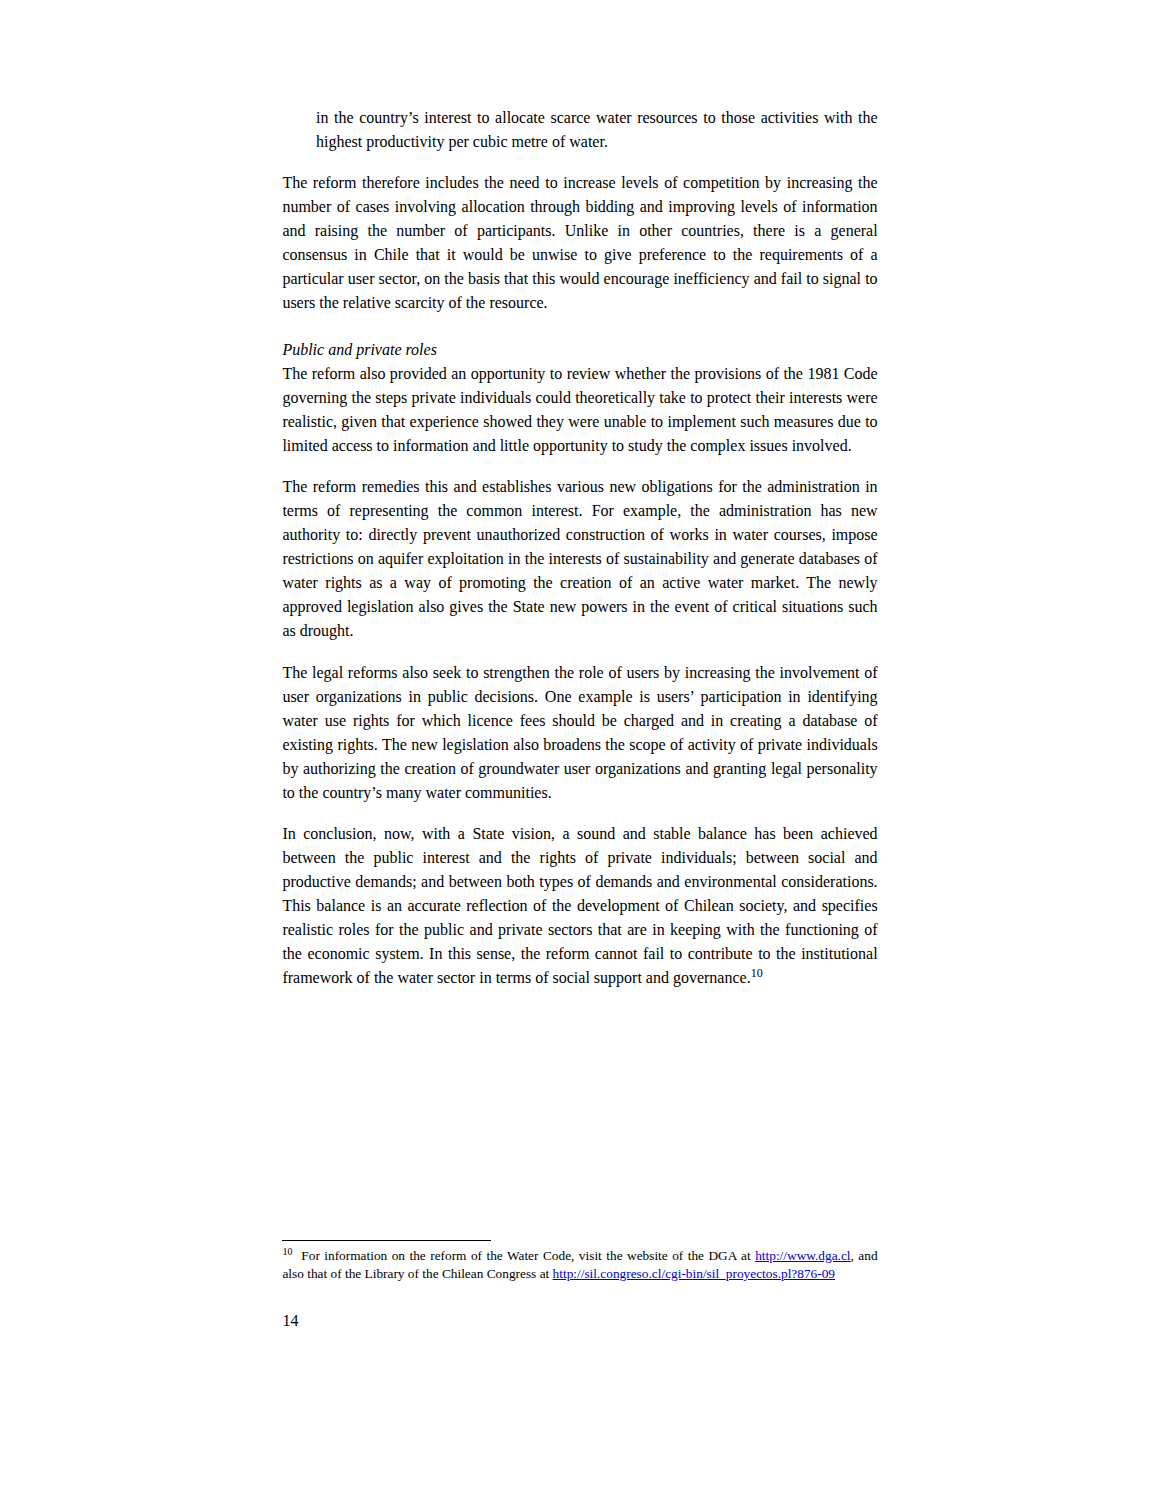in the country’s interest to allocate scarce water resources to those activities with the highest productivity per cubic metre of water.
The reform therefore includes the need to increase levels of competition by increasing the number of cases involving allocation through bidding and improving levels of information and raising the number of participants. Unlike in other countries, there is a general consensus in Chile that it would be unwise to give preference to the requirements of a particular user sector, on the basis that this would encourage inefficiency and fail to signal to users the relative scarcity of the resource.
Public and private roles
The reform also provided an opportunity to review whether the provisions of the 1981 Code governing the steps private individuals could theoretically take to protect their interests were realistic, given that experience showed they were unable to implement such measures due to limited access to information and little opportunity to study the complex issues involved.
The reform remedies this and establishes various new obligations for the administration in terms of representing the common interest. For example, the administration has new authority to: directly prevent unauthorized construction of works in water courses, impose restrictions on aquifer exploitation in the interests of sustainability and generate databases of water rights as a way of promoting the creation of an active water market. The newly approved legislation also gives the State new powers in the event of critical situations such as drought.
The legal reforms also seek to strengthen the role of users by increasing the involvement of user organizations in public decisions. One example is users’ participation in identifying water use rights for which licence fees should be charged and in creating a database of existing rights. The new legislation also broadens the scope of activity of private individuals by authorizing the creation of groundwater user organizations and granting legal personality to the country’s many water communities.
In conclusion, now, with a State vision, a sound and stable balance has been achieved between the public interest and the rights of private individuals; between social and productive demands; and between both types of demands and environmental considerations. This balance is an accurate reflection of the development of Chilean society, and specifies realistic roles for the public and private sectors that are in keeping with the functioning of the economic system. In this sense, the reform cannot fail to contribute to the institutional framework of the water sector in terms of social support and governance.10
10 For information on the reform of the Water Code, visit the website of the DGA at http://www.dga.cl, and also that of the Library of the Chilean Congress at http://sil.congreso.cl/cgi-bin/sil_proyectos.pl?876-09
14